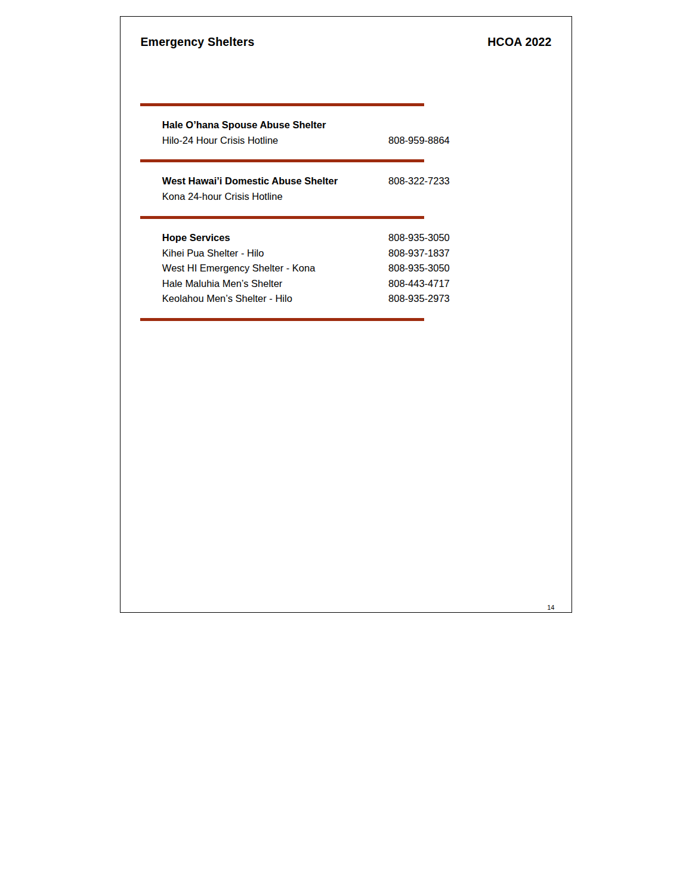Emergency Shelters HCOA 2022
Hale O’hana Spouse Abuse Shelter
Hilo-24 Hour Crisis Hotline
808-959-8864
West Hawai’i Domestic Abuse Shelter
808-322-7233
Kona 24-hour Crisis Hotline
Hope Services
808-935-3050
Kihei Pua Shelter - Hilo
808-937-1837
West HI Emergency Shelter - Kona
808-935-3050
Hale Maluhia Men’s Shelter
808-443-4717
Keolahou Men’s Shelter - Hilo
808-935-2973
14